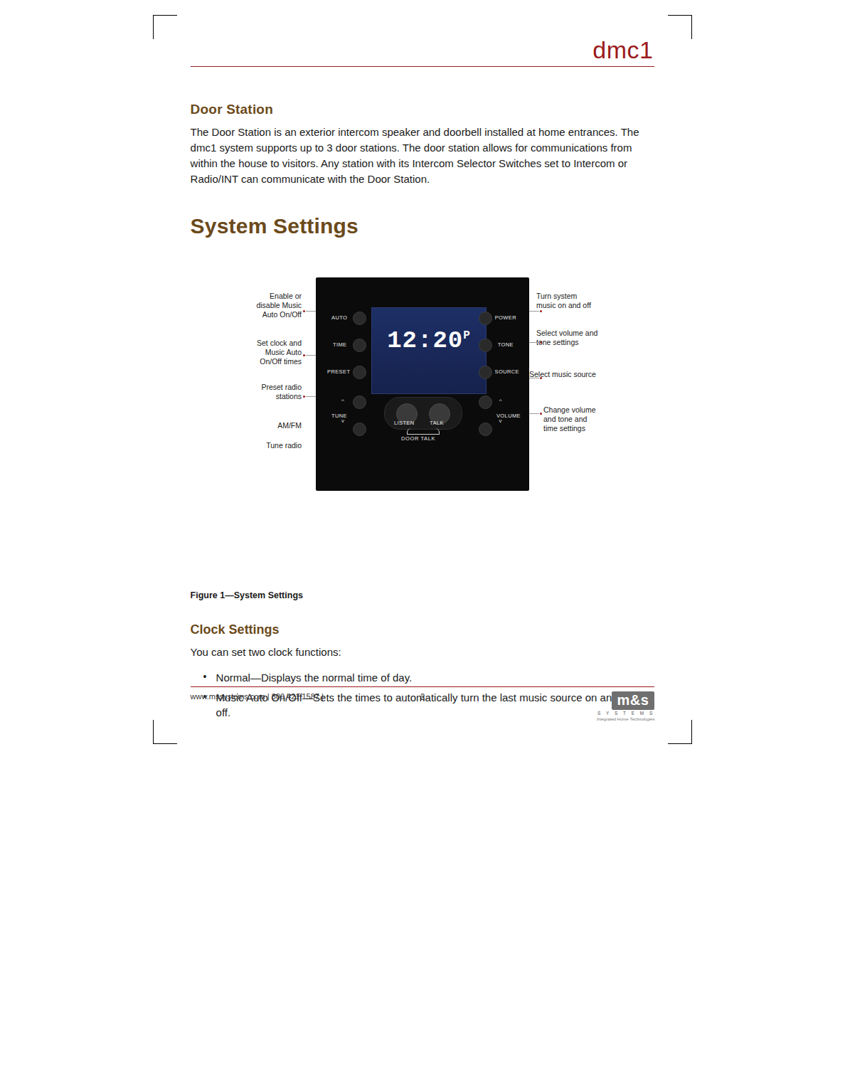dmc1
Door Station
The Door Station is an exterior intercom speaker and doorbell installed at home entrances. The dmc1 system supports up to 3 door stations. The door station allows for communications from within the house to visitors. Any station with its Intercom Selector Switches set to Intercom or Radio/INT can communicate with the Door Station.
System Settings
Enable or
disable Music
Auto On/Off
Set clock and
Music Auto
On/Off times
Preset radio
stations
AM/FM
Tune radio
Turn system
music on and off
Select volume and
tone settings
Select music source
Change volume
and tone and
time settings
12:20P
AUTO TIME PRESET TUNE ^ v POWER TONE SOURCE VOLUME ^ v
LISTEN TALK DOOR TALK
Figure 1—System Settings
Clock Settings
You can set two clock functions:
Normal—Displays the normal time of day.
Music Auto On/Off—Sets the times to automatically turn the last music source on and then off.
www.mssystems.com | 800.421.1587 |
2
m&s
S Y S T E M S
Integrated Home Technologies